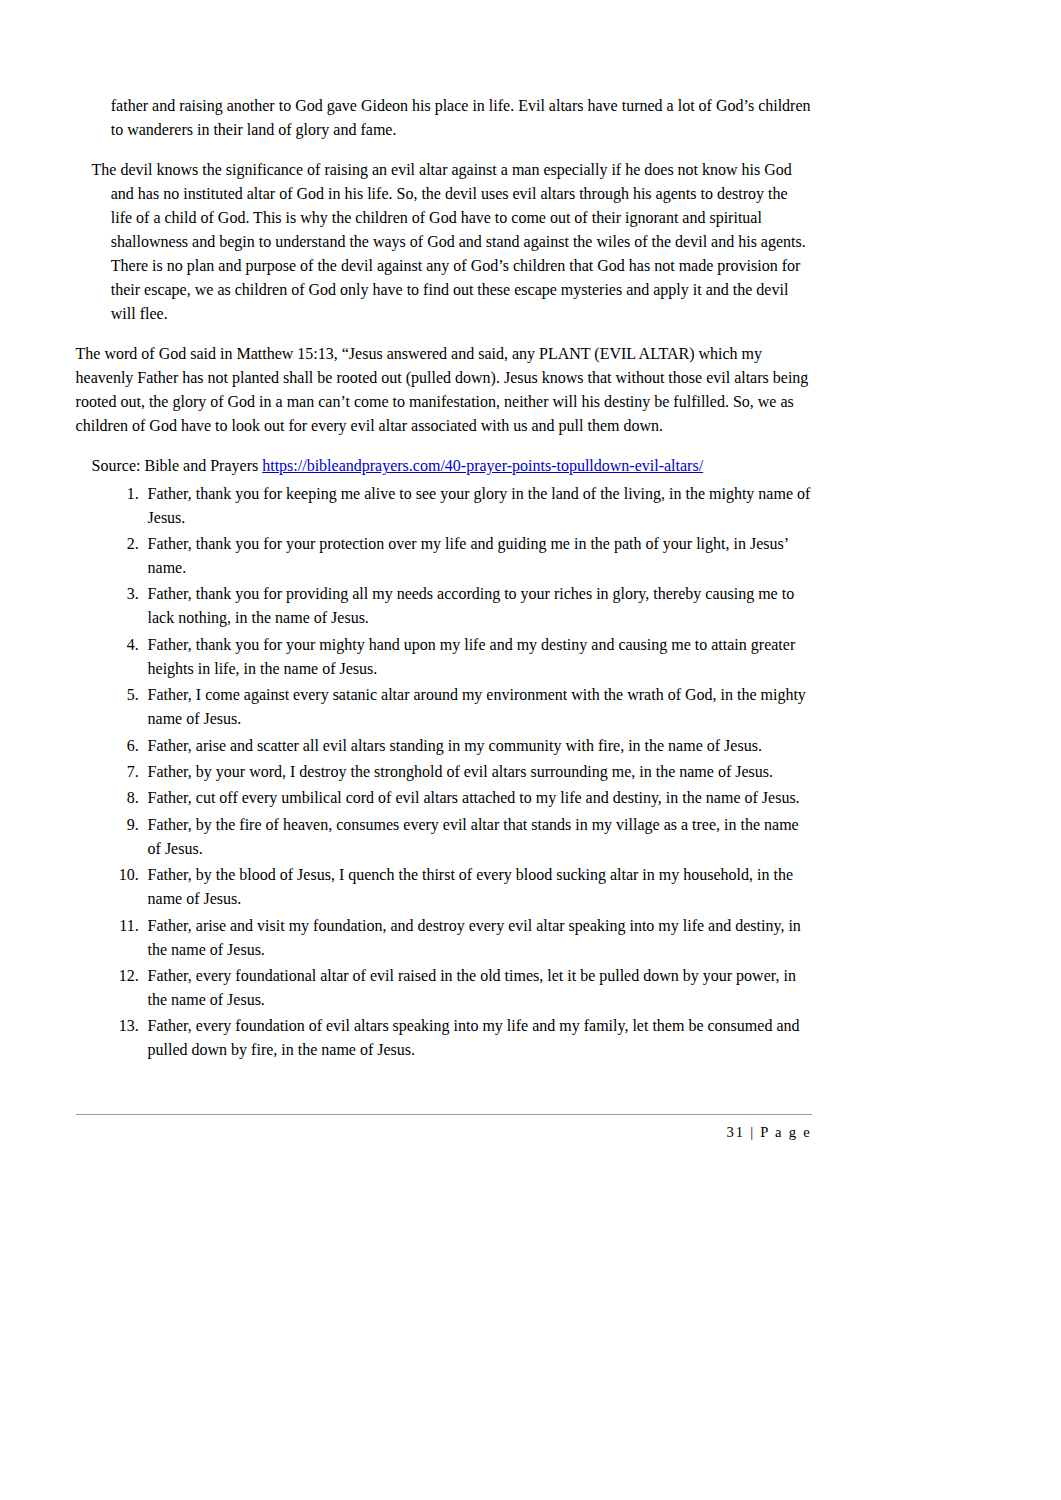father and raising another to God gave Gideon his place in life. Evil altars have turned a lot of God’s children to wanderers in their land of glory and fame.
The devil knows the significance of raising an evil altar against a man especially if he does not know his God and has no instituted altar of God in his life. So, the devil uses evil altars through his agents to destroy the life of a child of God. This is why the children of God have to come out of their ignorant and spiritual shallowness and begin to understand the ways of God and stand against the wiles of the devil and his agents. There is no plan and purpose of the devil against any of God’s children that God has not made provision for their escape, we as children of God only have to find out these escape mysteries and apply it and the devil will flee.
The word of God said in Matthew 15:13, “Jesus answered and said, any PLANT (EVIL ALTAR) which my heavenly Father has not planted shall be rooted out (pulled down). Jesus knows that without those evil altars being rooted out, the glory of God in a man can’t come to manifestation, neither will his destiny be fulfilled. So, we as children of God have to look out for every evil altar associated with us and pull them down.
Source: Bible and Prayers https://bibleandprayers.com/40-prayer-points-topulldown-evil-altars/
Father, thank you for keeping me alive to see your glory in the land of the living, in the mighty name of Jesus.
Father, thank you for your protection over my life and guiding me in the path of your light, in Jesus’ name.
Father, thank you for providing all my needs according to your riches in glory, thereby causing me to lack nothing, in the name of Jesus.
Father, thank you for your mighty hand upon my life and my destiny and causing me to attain greater heights in life, in the name of Jesus.
Father, I come against every satanic altar around my environment with the wrath of God, in the mighty name of Jesus.
Father, arise and scatter all evil altars standing in my community with fire, in the name of Jesus.
Father, by your word, I destroy the stronghold of evil altars surrounding me, in the name of Jesus.
Father, cut off every umbilical cord of evil altars attached to my life and destiny, in the name of Jesus.
Father, by the fire of heaven, consumes every evil altar that stands in my village as a tree, in the name of Jesus.
Father, by the blood of Jesus, I quench the thirst of every blood sucking altar in my household, in the name of Jesus.
Father, arise and visit my foundation, and destroy every evil altar speaking into my life and destiny, in the name of Jesus.
Father, every foundational altar of evil raised in the old times, let it be pulled down by your power, in the name of Jesus.
Father, every foundation of evil altars speaking into my life and my family, let them be consumed and pulled down by fire, in the name of Jesus.
31 | P a g e